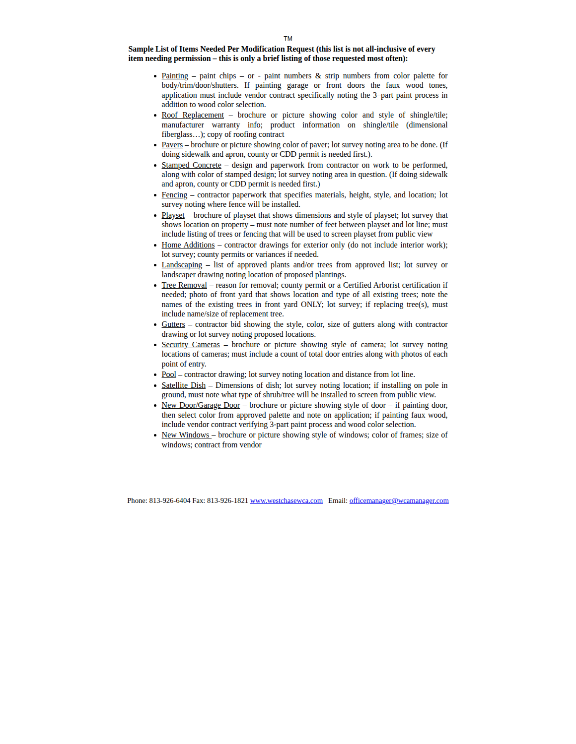TM
Sample List of Items Needed Per Modification Request (this list is not all-inclusive of every item needing permission – this is only a brief listing of those requested most often):
Painting – paint chips – or - paint numbers & strip numbers from color palette for body/trim/door/shutters. If painting garage or front doors the faux wood tones, application must include vendor contract specifically noting the 3–part paint process in addition to wood color selection.
Roof Replacement – brochure or picture showing color and style of shingle/tile; manufacturer warranty info; product information on shingle/tile (dimensional fiberglass…); copy of roofing contract
Pavers – brochure or picture showing color of paver; lot survey noting area to be done. (If doing sidewalk and apron, county or CDD permit is needed first.).
Stamped Concrete – design and paperwork from contractor on work to be performed, along with color of stamped design; lot survey noting area in question. (If doing sidewalk and apron, county or CDD permit is needed first.)
Fencing – contractor paperwork that specifies materials, height, style, and location; lot survey noting where fence will be installed.
Playset – brochure of playset that shows dimensions and style of playset; lot survey that shows location on property – must note number of feet between playset and lot line; must include listing of trees or fencing that will be used to screen playset from public view
Home Additions – contractor drawings for exterior only (do not include interior work); lot survey; county permits or variances if needed.
Landscaping – list of approved plants and/or trees from approved list; lot survey or landscaper drawing noting location of proposed plantings.
Tree Removal – reason for removal; county permit or a Certified Arborist certification if needed; photo of front yard that shows location and type of all existing trees; note the names of the existing trees in front yard ONLY; lot survey; if replacing tree(s), must include name/size of replacement tree.
Gutters – contractor bid showing the style, color, size of gutters along with contractor drawing or lot survey noting proposed locations.
Security Cameras – brochure or picture showing style of camera; lot survey noting locations of cameras; must include a count of total door entries along with photos of each point of entry.
Pool – contractor drawing; lot survey noting location and distance from lot line.
Satellite Dish – Dimensions of dish; lot survey noting location; if installing on pole in ground, must note what type of shrub/tree will be installed to screen from public view.
New Door/Garage Door – brochure or picture showing style of door – if painting door, then select color from approved palette and note on application; if painting faux wood, include vendor contract verifying 3-part paint process and wood color selection.
New Windows – brochure or picture showing style of windows; color of frames; size of windows; contract from vendor
Phone: 813-926-6404 Fax: 813-926-1821 www.westchasewca.com Email: officemanager@wcamanager.com